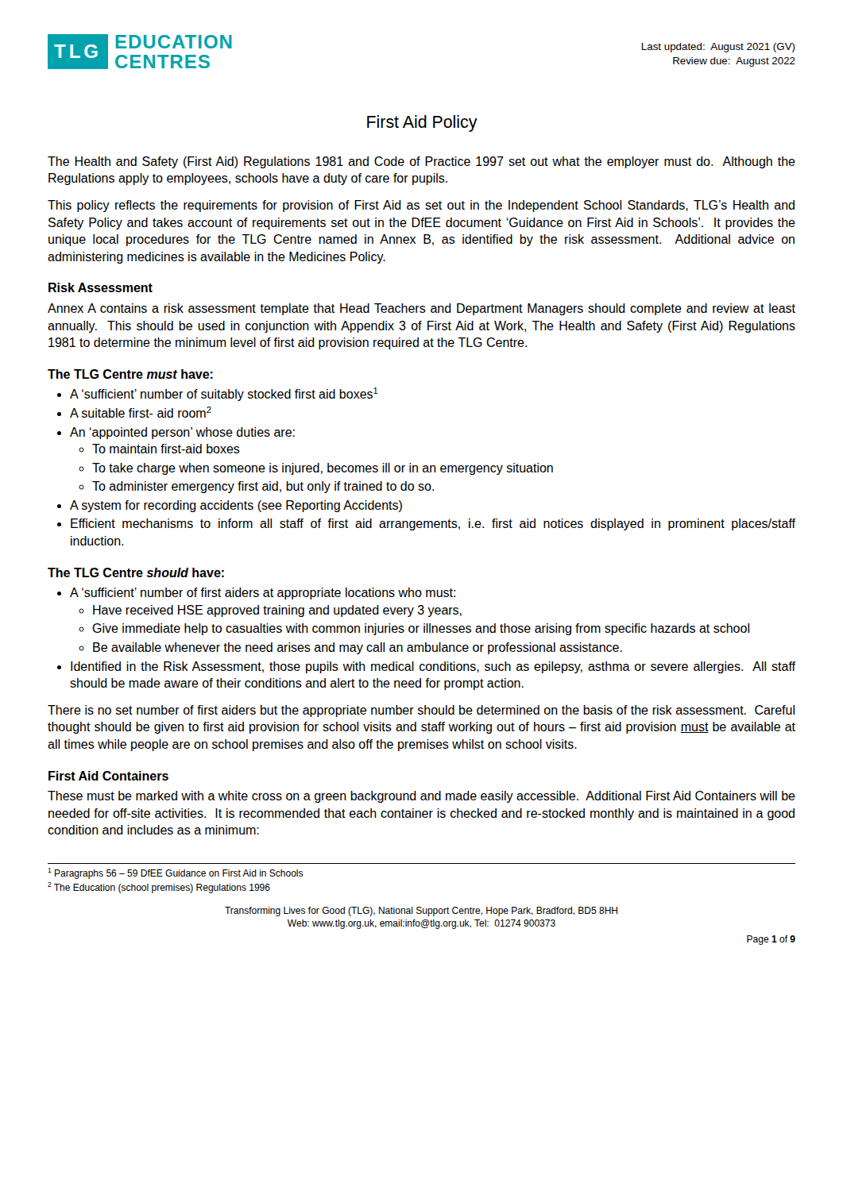TLG EDUCATION
CENTRES
Last updated: August 2021 (GV)
Review due: August 2022
First Aid Policy
The Health and Safety (First Aid) Regulations 1981 and Code of Practice 1997 set out what the employer must do. Although the Regulations apply to employees, schools have a duty of care for pupils.
This policy reflects the requirements for provision of First Aid as set out in the Independent School Standards, TLG’s Health and Safety Policy and takes account of requirements set out in the DfEE document ‘Guidance on First Aid in Schools’. It provides the unique local procedures for the TLG Centre named in Annex B, as identified by the risk assessment. Additional advice on administering medicines is available in the Medicines Policy.
Risk Assessment
Annex A contains a risk assessment template that Head Teachers and Department Managers should complete and review at least annually. This should be used in conjunction with Appendix 3 of First Aid at Work, The Health and Safety (First Aid) Regulations 1981 to determine the minimum level of first aid provision required at the TLG Centre.
The TLG Centre must have:
A ‘sufficient’ number of suitably stocked first aid boxes1
A suitable first- aid room2
An ‘appointed person’ whose duties are:
To maintain first-aid boxes
To take charge when someone is injured, becomes ill or in an emergency situation
To administer emergency first aid, but only if trained to do so.
A system for recording accidents (see Reporting Accidents)
Efficient mechanisms to inform all staff of first aid arrangements, i.e. first aid notices displayed in prominent places/staff induction.
The TLG Centre should have:
A ‘sufficient’ number of first aiders at appropriate locations who must:
Have received HSE approved training and updated every 3 years,
Give immediate help to casualties with common injuries or illnesses and those arising from specific hazards at school
Be available whenever the need arises and may call an ambulance or professional assistance.
Identified in the Risk Assessment, those pupils with medical conditions, such as epilepsy, asthma or severe allergies. All staff should be made aware of their conditions and alert to the need for prompt action.
There is no set number of first aiders but the appropriate number should be determined on the basis of the risk assessment. Careful thought should be given to first aid provision for school visits and staff working out of hours – first aid provision must be available at all times while people are on school premises and also off the premises whilst on school visits.
First Aid Containers
These must be marked with a white cross on a green background and made easily accessible. Additional First Aid Containers will be needed for off-site activities. It is recommended that each container is checked and re-stocked monthly and is maintained in a good condition and includes as a minimum:
1 Paragraphs 56 – 59 DfEE Guidance on First Aid in Schools
2 The Education (school premises) Regulations 1996
Transforming Lives for Good (TLG), National Support Centre, Hope Park, Bradford, BD5 8HH
Web: www.tlg.org.uk, email:info@tlg.org.uk, Tel: 01274 900373
Page 1 of 9